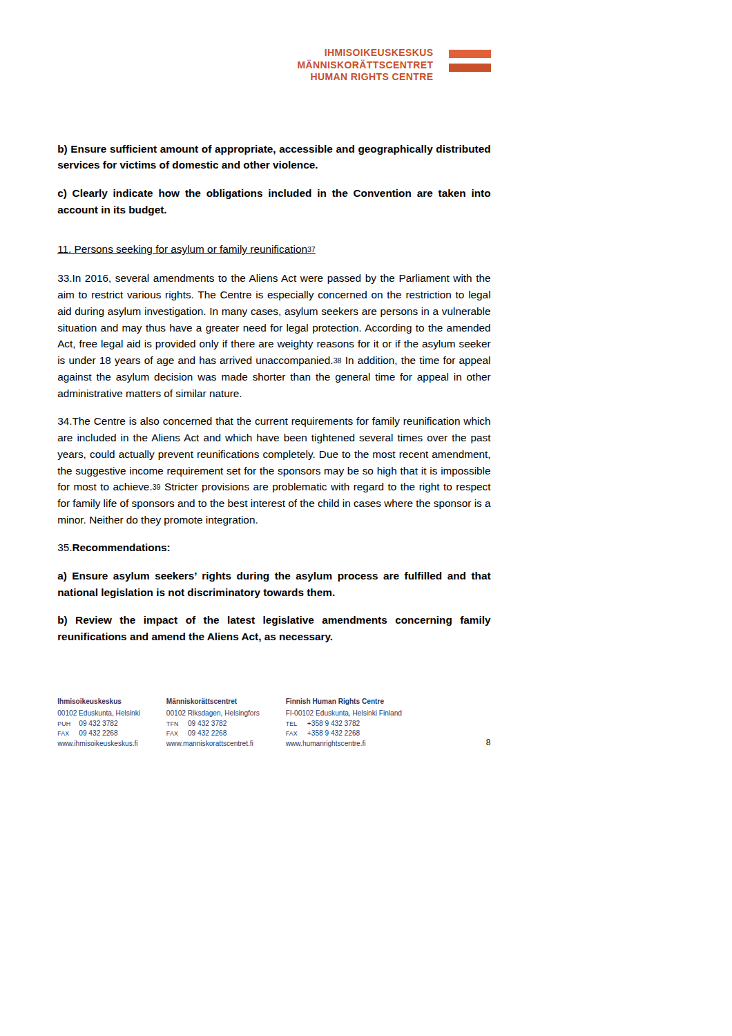Ihmisoikeuskeskus Människorättscentret Human Rights Centre
b) Ensure sufficient amount of appropriate, accessible and geographically distributed services for victims of domestic and other violence.
c) Clearly indicate how the obligations included in the Convention are taken into account in its budget.
11. Persons seeking for asylum or family reunification37
33. In 2016, several amendments to the Aliens Act were passed by the Parliament with the aim to restrict various rights. The Centre is especially concerned on the restriction to legal aid during asylum investigation. In many cases, asylum seekers are persons in a vulnerable situation and may thus have a greater need for legal protection. According to the amended Act, free legal aid is provided only if there are weighty reasons for it or if the asylum seeker is under 18 years of age and has arrived unaccompanied.38 In addition, the time for appeal against the asylum decision was made shorter than the general time for appeal in other administrative matters of similar nature.
34. The Centre is also concerned that the current requirements for family reunification which are included in the Aliens Act and which have been tightened several times over the past years, could actually prevent reunifications completely. Due to the most recent amendment, the suggestive income requirement set for the sponsors may be so high that it is impossible for most to achieve.39 Stricter provisions are problematic with regard to the right to respect for family life of sponsors and to the best interest of the child in cases where the sponsor is a minor. Neither do they promote integration.
35. Recommendations:
a) Ensure asylum seekers’ rights during the asylum process are fulfilled and that national legislation is not discriminatory towards them.
b) Review the impact of the latest legislative amendments concerning family reunifications and amend the Aliens Act, as necessary.
Ihmisoikeuskeskus
00102 Eduskunta, Helsinki
puh 09 432 3782
fax 09 432 2268
www.ihmisoikeuskeskus.fi
Människorättscentret
00102 Riksdagen, Helsingfors
tfn 09 432 3782
fax 09 432 2268
www.manniskorattscentret.fi
Finnish Human Rights Centre
FI-00102 Eduskunta, Helsinki Finland
tel +358 9 432 3782
fax +358 9 432 2268
www.humanrightscentre.fi
8